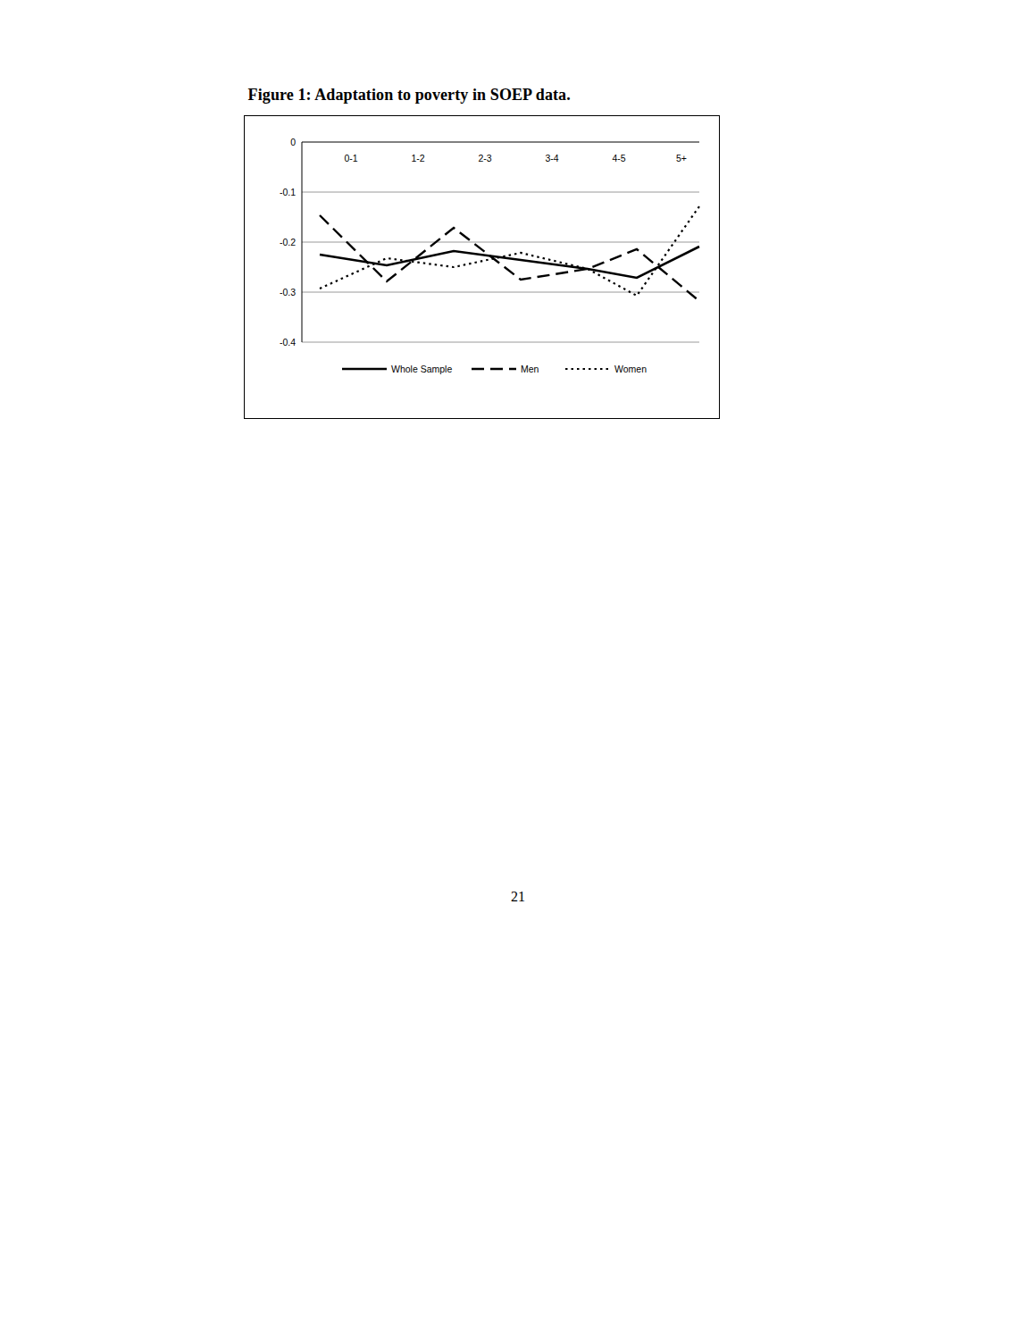Figure 1: Adaptation to poverty in SOEP data.
0 -0.1 -0.2 -0.3 -0.4 0-1 1-2 2-3 3-4 4-5 5+ Whole Sample Men Women
21